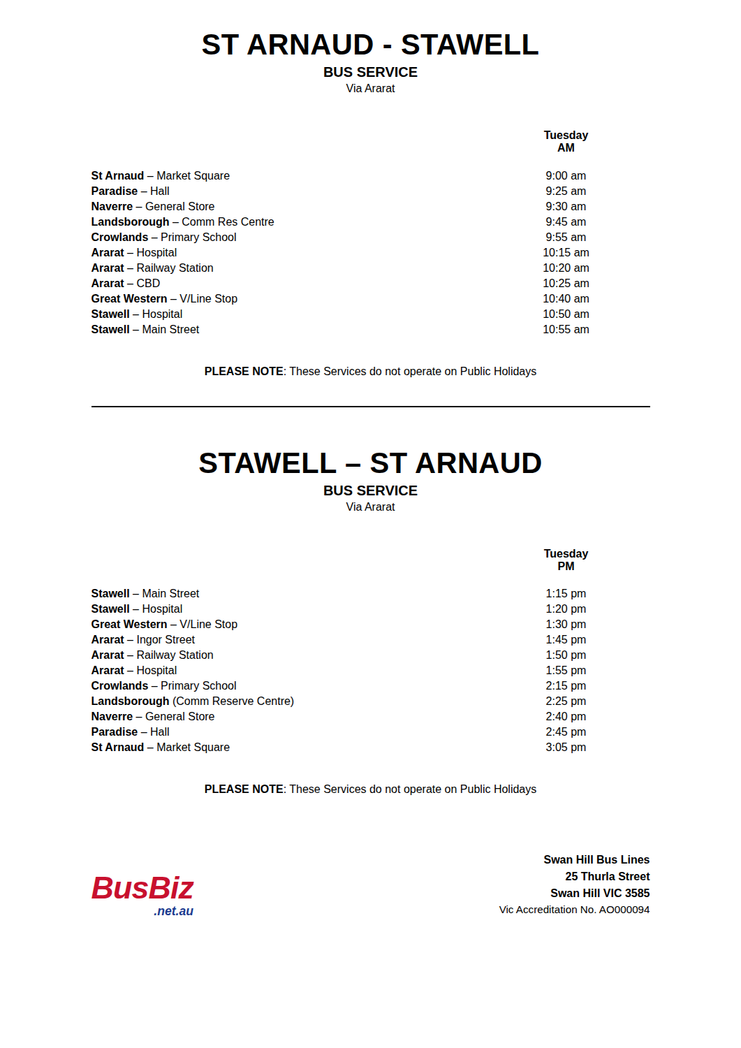ST ARNAUD - STAWELL
BUS SERVICE
Via Ararat
| | Tuesday |
| --- | --- |
| | AM |
| St Arnaud – Market Square | 9:00 am |
| Paradise – Hall | 9:25 am |
| Naverre – General Store | 9:30 am |
| Landsborough – Comm Res Centre | 9:45 am |
| Crowlands – Primary School | 9:55 am |
| Ararat – Hospital | 10:15 am |
| Ararat – Railway Station | 10:20 am |
| Ararat – CBD | 10:25 am |
| Great Western – V/Line Stop | 10:40 am |
| Stawell – Hospital | 10:50 am |
| Stawell – Main Street | 10:55 am |
PLEASE NOTE: These Services do not operate on Public Holidays
STAWELL – ST ARNAUD
BUS SERVICE
Via Ararat
| | Tuesday |
| --- | --- |
| | PM |
| Stawell – Main Street | 1:15 pm |
| Stawell – Hospital | 1:20 pm |
| Great Western – V/Line Stop | 1:30 pm |
| Ararat – Ingor Street | 1:45 pm |
| Ararat – Railway Station | 1:50 pm |
| Ararat – Hospital | 1:55 pm |
| Crowlands – Primary School | 2:15 pm |
| Landsborough (Comm Reserve Centre) | 2:25 pm |
| Naverre – General Store | 2:40 pm |
| Paradise – Hall | 2:45 pm |
| St Arnaud – Market Square | 3:05 pm |
PLEASE NOTE: These Services do not operate on Public Holidays
BusBiz .net.au
Swan Hill Bus Lines
25 Thurla Street
Swan Hill VIC 3585
Vic Accreditation No. AO000094